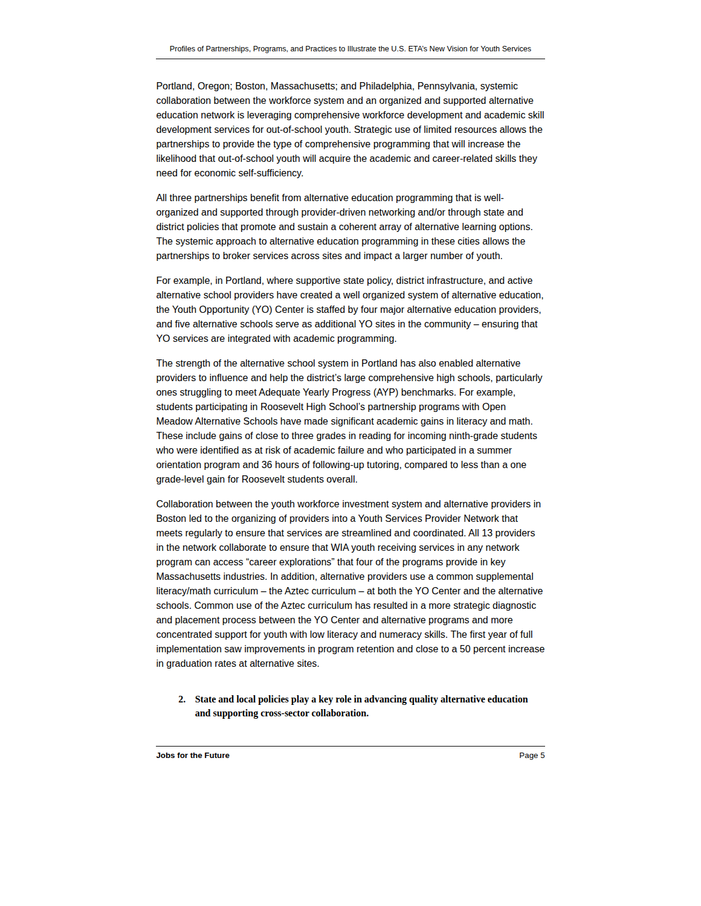Profiles of Partnerships, Programs, and Practices to Illustrate the U.S. ETA’s New Vision for Youth Services
Portland, Oregon; Boston, Massachusetts; and Philadelphia, Pennsylvania, systemic collaboration between the workforce system and an organized and supported alternative education network is leveraging comprehensive workforce development and academic skill development services for out-of-school youth. Strategic use of limited resources allows the partnerships to provide the type of comprehensive programming that will increase the likelihood that out-of-school youth will acquire the academic and career-related skills they need for economic self-sufficiency.
All three partnerships benefit from alternative education programming that is well-organized and supported through provider-driven networking and/or through state and district policies that promote and sustain a coherent array of alternative learning options. The systemic approach to alternative education programming in these cities allows the partnerships to broker services across sites and impact a larger number of youth.
For example, in Portland, where supportive state policy, district infrastructure, and active alternative school providers have created a well organized system of alternative education, the Youth Opportunity (YO) Center is staffed by four major alternative education providers, and five alternative schools serve as additional YO sites in the community – ensuring that YO services are integrated with academic programming.
The strength of the alternative school system in Portland has also enabled alternative providers to influence and help the district’s large comprehensive high schools, particularly ones struggling to meet Adequate Yearly Progress (AYP) benchmarks. For example, students participating in Roosevelt High School’s partnership programs with Open Meadow Alternative Schools have made significant academic gains in literacy and math. These include gains of close to three grades in reading for incoming ninth-grade students who were identified as at risk of academic failure and who participated in a summer orientation program and 36 hours of following-up tutoring, compared to less than a one grade-level gain for Roosevelt students overall.
Collaboration between the youth workforce investment system and alternative providers in Boston led to the organizing of providers into a Youth Services Provider Network that meets regularly to ensure that services are streamlined and coordinated. All 13 providers in the network collaborate to ensure that WIA youth receiving services in any network program can access “career explorations” that four of the programs provide in key Massachusetts industries. In addition, alternative providers use a common supplemental literacy/math curriculum – the Aztec curriculum – at both the YO Center and the alternative schools. Common use of the Aztec curriculum has resulted in a more strategic diagnostic and placement process between the YO Center and alternative programs and more concentrated support for youth with low literacy and numeracy skills. The first year of full implementation saw improvements in program retention and close to a 50 percent increase in graduation rates at alternative sites.
State and local policies play a key role in advancing quality alternative education and supporting cross-sector collaboration.
Jobs for the Future Page 5